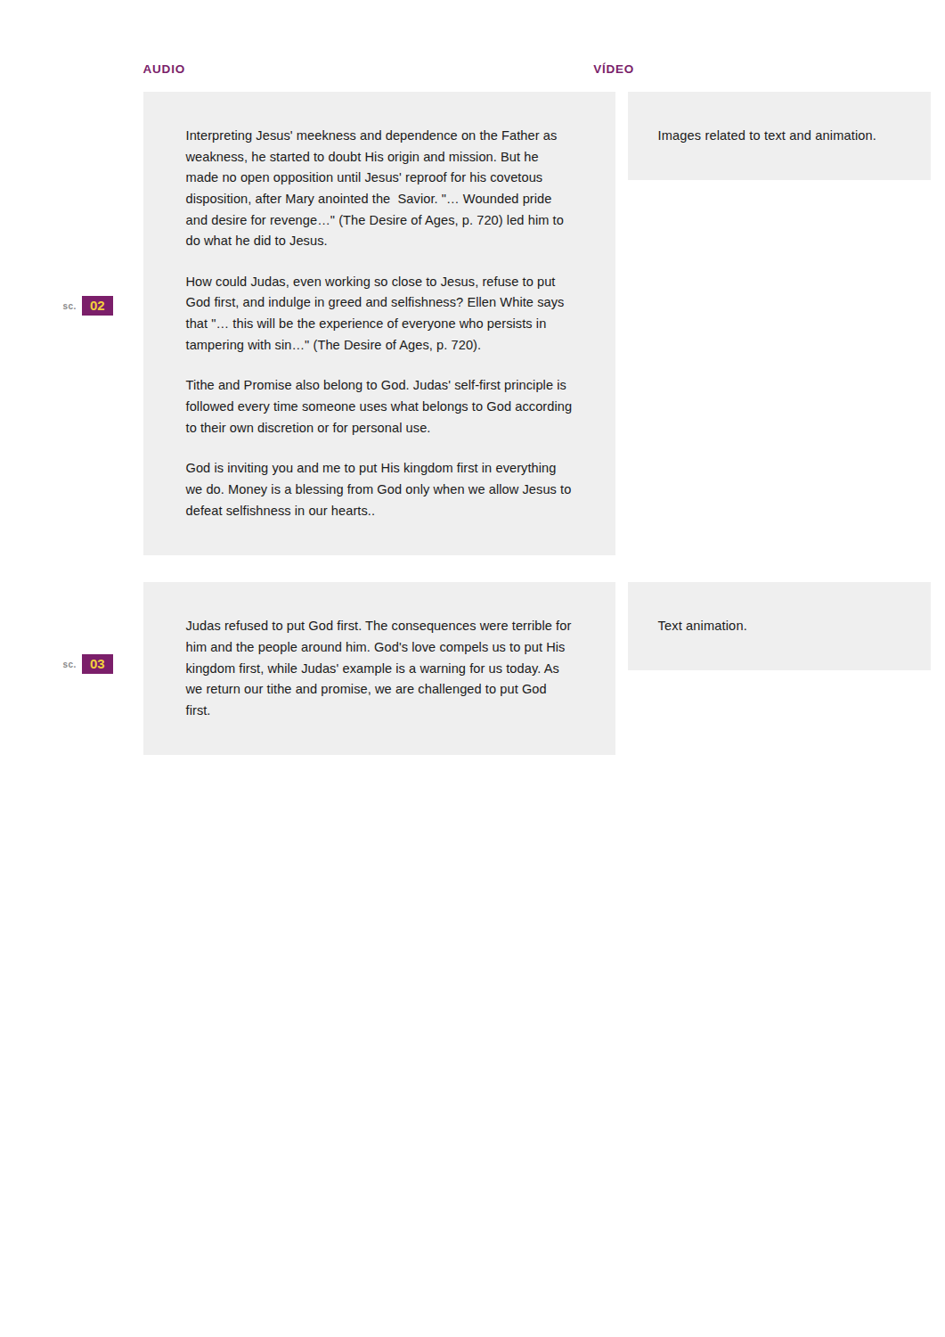AUDIO
VÍDEO
sc. 02
Interpreting Jesus' meekness and dependence on the Father as weakness, he started to doubt His origin and mission. But he made no open opposition until Jesus' reproof for his covetous disposition, after Mary anointed the Savior. "… Wounded pride and desire for revenge…" (The Desire of Ages, p. 720) led him to do what he did to Jesus.
How could Judas, even working so close to Jesus, refuse to put God first, and indulge in greed and selfishness? Ellen White says that "… this will be the experience of everyone who persists in tampering with sin…" (The Desire of Ages, p. 720).
Tithe and Promise also belong to God. Judas' self-first principle is followed every time someone uses what belongs to God according to their own discretion or for personal use.
God is inviting you and me to put His kingdom first in everything we do. Money is a blessing from God only when we allow Jesus to defeat selfishness in our hearts..
Images related to text and animation.
sc. 03
Judas refused to put God first. The consequences were terrible for him and the people around him. God's love compels us to put His kingdom first, while Judas' example is a warning for us today. As we return our tithe and promise, we are challenged to put God first.
Text animation.